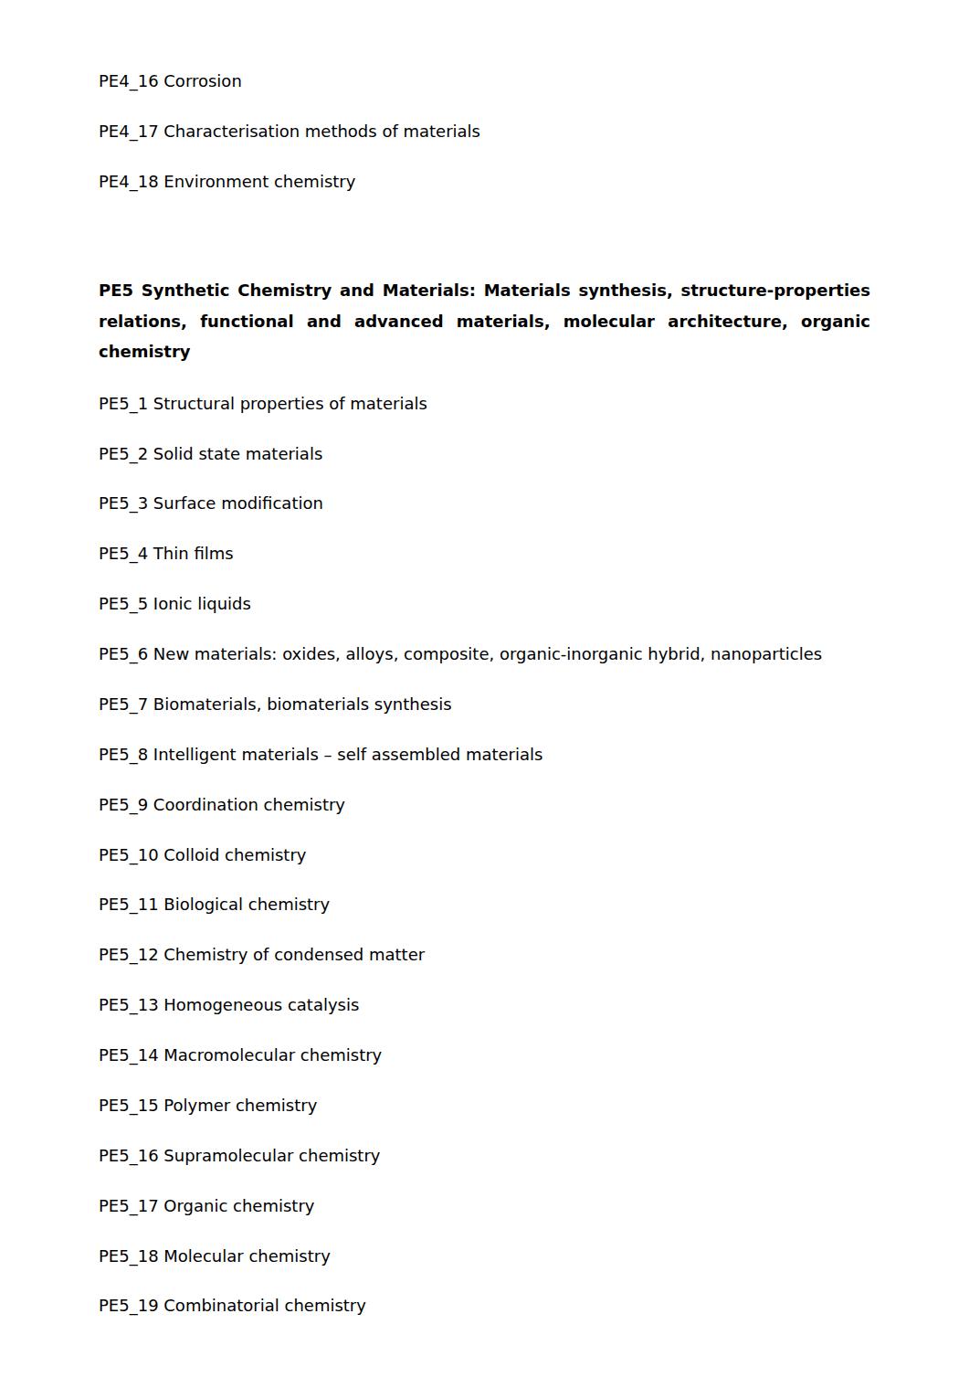PE4_16 Corrosion
PE4_17 Characterisation methods of materials
PE4_18 Environment chemistry
PE5 Synthetic Chemistry and Materials: Materials synthesis, structure-properties relations, functional and advanced materials, molecular architecture, organic chemistry
PE5_1 Structural properties of materials
PE5_2 Solid state materials
PE5_3 Surface modification
PE5_4 Thin films
PE5_5 Ionic liquids
PE5_6 New materials: oxides, alloys, composite, organic-inorganic hybrid, nanoparticles
PE5_7 Biomaterials, biomaterials synthesis
PE5_8 Intelligent materials – self assembled materials
PE5_9 Coordination chemistry
PE5_10 Colloid chemistry
PE5_11 Biological chemistry
PE5_12 Chemistry of condensed matter
PE5_13 Homogeneous catalysis
PE5_14 Macromolecular chemistry
PE5_15 Polymer chemistry
PE5_16 Supramolecular chemistry
PE5_17 Organic chemistry
PE5_18 Molecular chemistry
PE5_19 Combinatorial chemistry